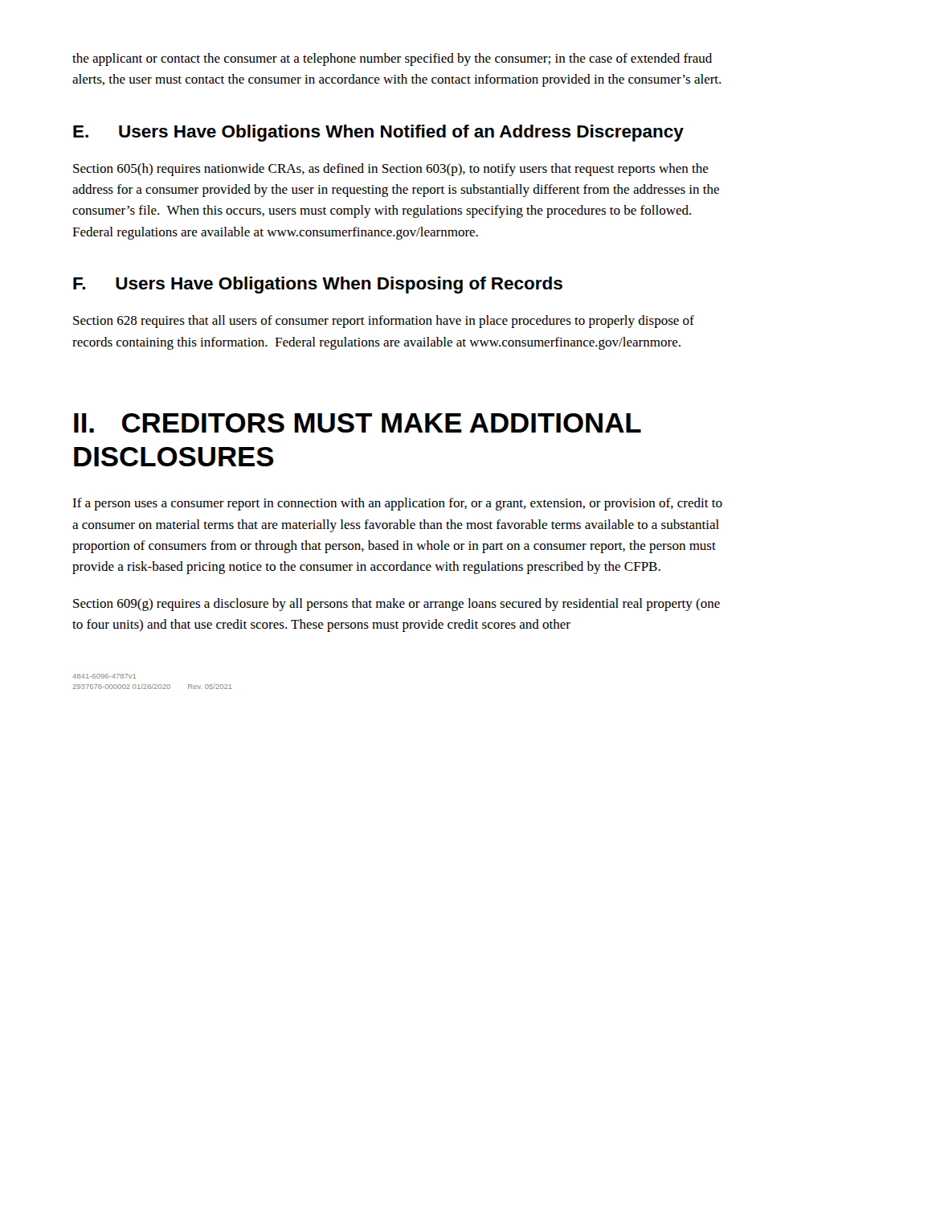the applicant or contact the consumer at a telephone number specified by the consumer; in the case of extended fraud alerts, the user must contact the consumer in accordance with the contact information provided in the consumer’s alert.
E. Users Have Obligations When Notified of an Address Discrepancy
Section 605(h) requires nationwide CRAs, as defined in Section 603(p), to notify users that request reports when the address for a consumer provided by the user in requesting the report is substantially different from the addresses in the consumer’s file. When this occurs, users must comply with regulations specifying the procedures to be followed. Federal regulations are available at www.consumerfinance.gov/learnmore.
F. Users Have Obligations When Disposing of Records
Section 628 requires that all users of consumer report information have in place procedures to properly dispose of records containing this information. Federal regulations are available at www.consumerfinance.gov/learnmore.
II. CREDITORS MUST MAKE ADDITIONAL DISCLOSURES
If a person uses a consumer report in connection with an application for, or a grant, extension, or provision of, credit to a consumer on material terms that are materially less favorable than the most favorable terms available to a substantial proportion of consumers from or through that person, based in whole or in part on a consumer report, the person must provide a risk-based pricing notice to the consumer in accordance with regulations prescribed by the CFPB.
Section 609(g) requires a disclosure by all persons that make or arrange loans secured by residential real property (one to four units) and that use credit scores. These persons must provide credit scores and other
4841-6096-4787v1
2937676-000002 01/26/2020 Rev. 05/2021